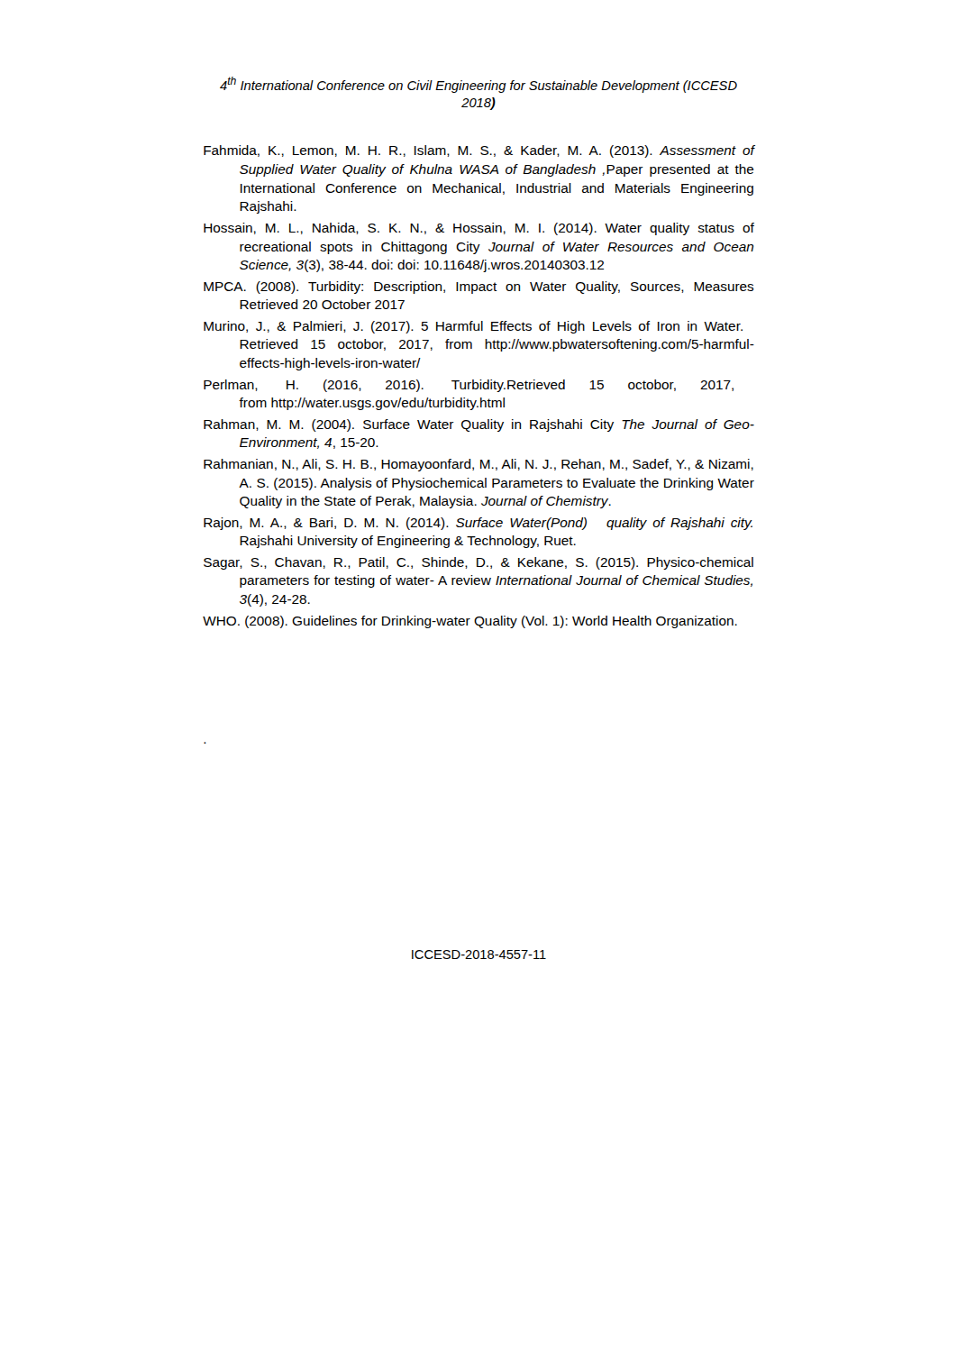4th International Conference on Civil Engineering for Sustainable Development (ICCESD 2018)
Fahmida, K., Lemon, M. H. R., Islam, M. S., & Kader, M. A. (2013). Assessment of Supplied Water Quality of Khulna WASA of Bangladesh , Paper presented at the International Conference on Mechanical, Industrial and Materials Engineering Rajshahi.
Hossain, M. L., Nahida, S. K. N., & Hossain, M. I. (2014). Water quality status of recreational spots in Chittagong City Journal of Water Resources and Ocean Science, 3(3), 38-44. doi: doi: 10.11648/j.wros.20140303.12
MPCA. (2008). Turbidity: Description, Impact on Water Quality, Sources, Measures Retrieved 20 October 2017
Murino, J., & Palmieri, J. (2017). 5 Harmful Effects of High Levels of Iron in Water. Retrieved 15 octobor, 2017, from http://www.pbwatersoftening.com/5-harmful-effects-high-levels-iron-water/
Perlman, H. (2016, 2016). Turbidity.Retrieved 15 octobor, 2017, from http://water.usgs.gov/edu/turbidity.html
Rahman, M. M. (2004). Surface Water Quality in Rajshahi City The Journal of Geo-Environment, 4, 15-20.
Rahmanian, N., Ali, S. H. B., Homayoonfard, M., Ali, N. J., Rehan, M., Sadef, Y., & Nizami, A. S. (2015). Analysis of Physiochemical Parameters to Evaluate the Drinking Water Quality in the State of Perak, Malaysia. Journal of Chemistry.
Rajon, M. A., & Bari, D. M. N. (2014). Surface Water(Pond) quality of Rajshahi city. Rajshahi University of Engineering & Technology, Ruet.
Sagar, S., Chavan, R., Patil, C., Shinde, D., & Kekane, S. (2015). Physico-chemical parameters for testing of water- A review International Journal of Chemical Studies, 3(4), 24-28.
WHO. (2008). Guidelines for Drinking-water Quality (Vol. 1): World Health Organization.
.
ICCESD-2018-4557-11